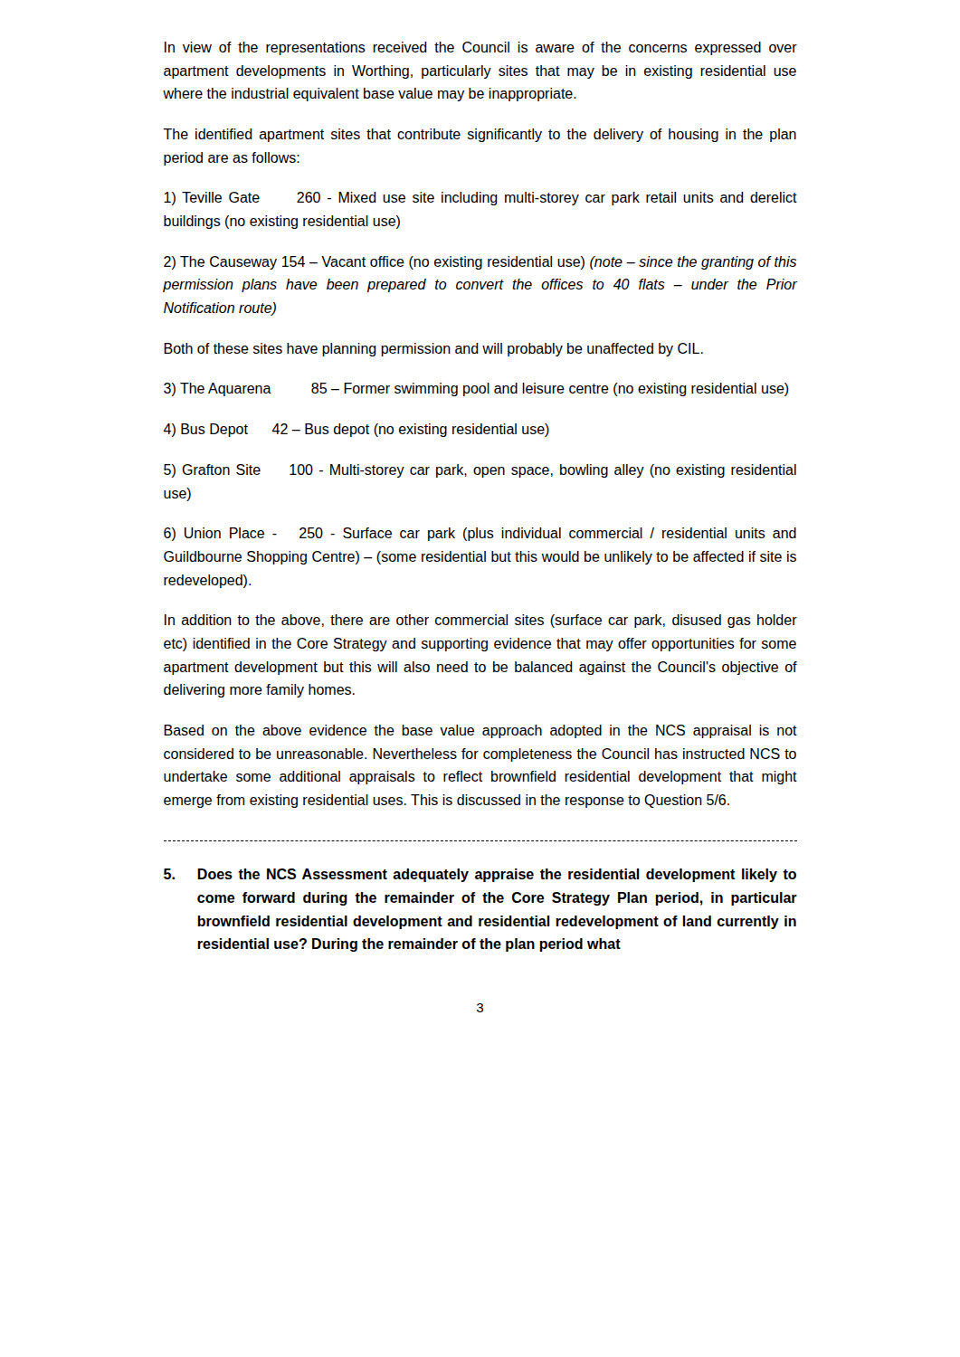In view of the representations received the Council is aware of the concerns expressed over apartment developments in Worthing, particularly sites that may be in existing residential use where the industrial equivalent base value may be inappropriate.
The identified apartment sites that contribute significantly to the delivery of housing in the plan period are as follows:
1) Teville Gate 260 - Mixed use site including multi-storey car park retail units and derelict buildings (no existing residential use)
2) The Causeway 154 – Vacant office (no existing residential use) (note – since the granting of this permission plans have been prepared to convert the offices to 40 flats – under the Prior Notification route)
Both of these sites have planning permission and will probably be unaffected by CIL.
3) The Aquarena 85 – Former swimming pool and leisure centre (no existing residential use)
4) Bus Depot 42 – Bus depot (no existing residential use)
5) Grafton Site 100 - Multi-storey car park, open space, bowling alley (no existing residential use)
6) Union Place - 250 - Surface car park (plus individual commercial / residential units and Guildbourne Shopping Centre) – (some residential but this would be unlikely to be affected if site is redeveloped).
In addition to the above, there are other commercial sites (surface car park, disused gas holder etc) identified in the Core Strategy and supporting evidence that may offer opportunities for some apartment development but this will also need to be balanced against the Council's objective of delivering more family homes.
Based on the above evidence the base value approach adopted in the NCS appraisal is not considered to be unreasonable. Nevertheless for completeness the Council has instructed NCS to undertake some additional appraisals to reflect brownfield residential development that might emerge from existing residential uses. This is discussed in the response to Question 5/6.
5. Does the NCS Assessment adequately appraise the residential development likely to come forward during the remainder of the Core Strategy Plan period, in particular brownfield residential development and residential redevelopment of land currently in residential use? During the remainder of the plan period what
3